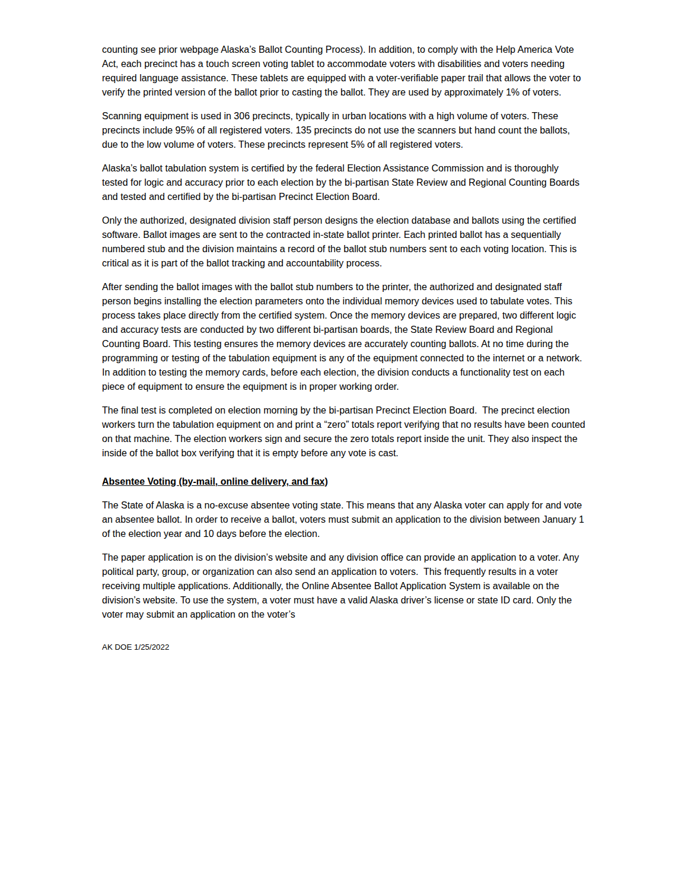counting see prior webpage Alaska’s Ballot Counting Process). In addition, to comply with the Help America Vote Act, each precinct has a touch screen voting tablet to accommodate voters with disabilities and voters needing required language assistance. These tablets are equipped with a voter-verifiable paper trail that allows the voter to verify the printed version of the ballot prior to casting the ballot. They are used by approximately 1% of voters.
Scanning equipment is used in 306 precincts, typically in urban locations with a high volume of voters. These precincts include 95% of all registered voters. 135 precincts do not use the scanners but hand count the ballots, due to the low volume of voters. These precincts represent 5% of all registered voters.
Alaska’s ballot tabulation system is certified by the federal Election Assistance Commission and is thoroughly tested for logic and accuracy prior to each election by the bi-partisan State Review and Regional Counting Boards and tested and certified by the bi-partisan Precinct Election Board.
Only the authorized, designated division staff person designs the election database and ballots using the certified software. Ballot images are sent to the contracted in-state ballot printer. Each printed ballot has a sequentially numbered stub and the division maintains a record of the ballot stub numbers sent to each voting location. This is critical as it is part of the ballot tracking and accountability process.
After sending the ballot images with the ballot stub numbers to the printer, the authorized and designated staff person begins installing the election parameters onto the individual memory devices used to tabulate votes. This process takes place directly from the certified system. Once the memory devices are prepared, two different logic and accuracy tests are conducted by two different bi-partisan boards, the State Review Board and Regional Counting Board. This testing ensures the memory devices are accurately counting ballots. At no time during the programming or testing of the tabulation equipment is any of the equipment connected to the internet or a network. In addition to testing the memory cards, before each election, the division conducts a functionality test on each piece of equipment to ensure the equipment is in proper working order.
The final test is completed on election morning by the bi-partisan Precinct Election Board. The precinct election workers turn the tabulation equipment on and print a “zero” totals report verifying that no results have been counted on that machine. The election workers sign and secure the zero totals report inside the unit. They also inspect the inside of the ballot box verifying that it is empty before any vote is cast.
Absentee Voting (by-mail, online delivery, and fax)
The State of Alaska is a no-excuse absentee voting state. This means that any Alaska voter can apply for and vote an absentee ballot. In order to receive a ballot, voters must submit an application to the division between January 1 of the election year and 10 days before the election.
The paper application is on the division’s website and any division office can provide an application to a voter. Any political party, group, or organization can also send an application to voters. This frequently results in a voter receiving multiple applications. Additionally, the Online Absentee Ballot Application System is available on the division’s website. To use the system, a voter must have a valid Alaska driver’s license or state ID card. Only the voter may submit an application on the voter’s
AK DOE 1/25/2022